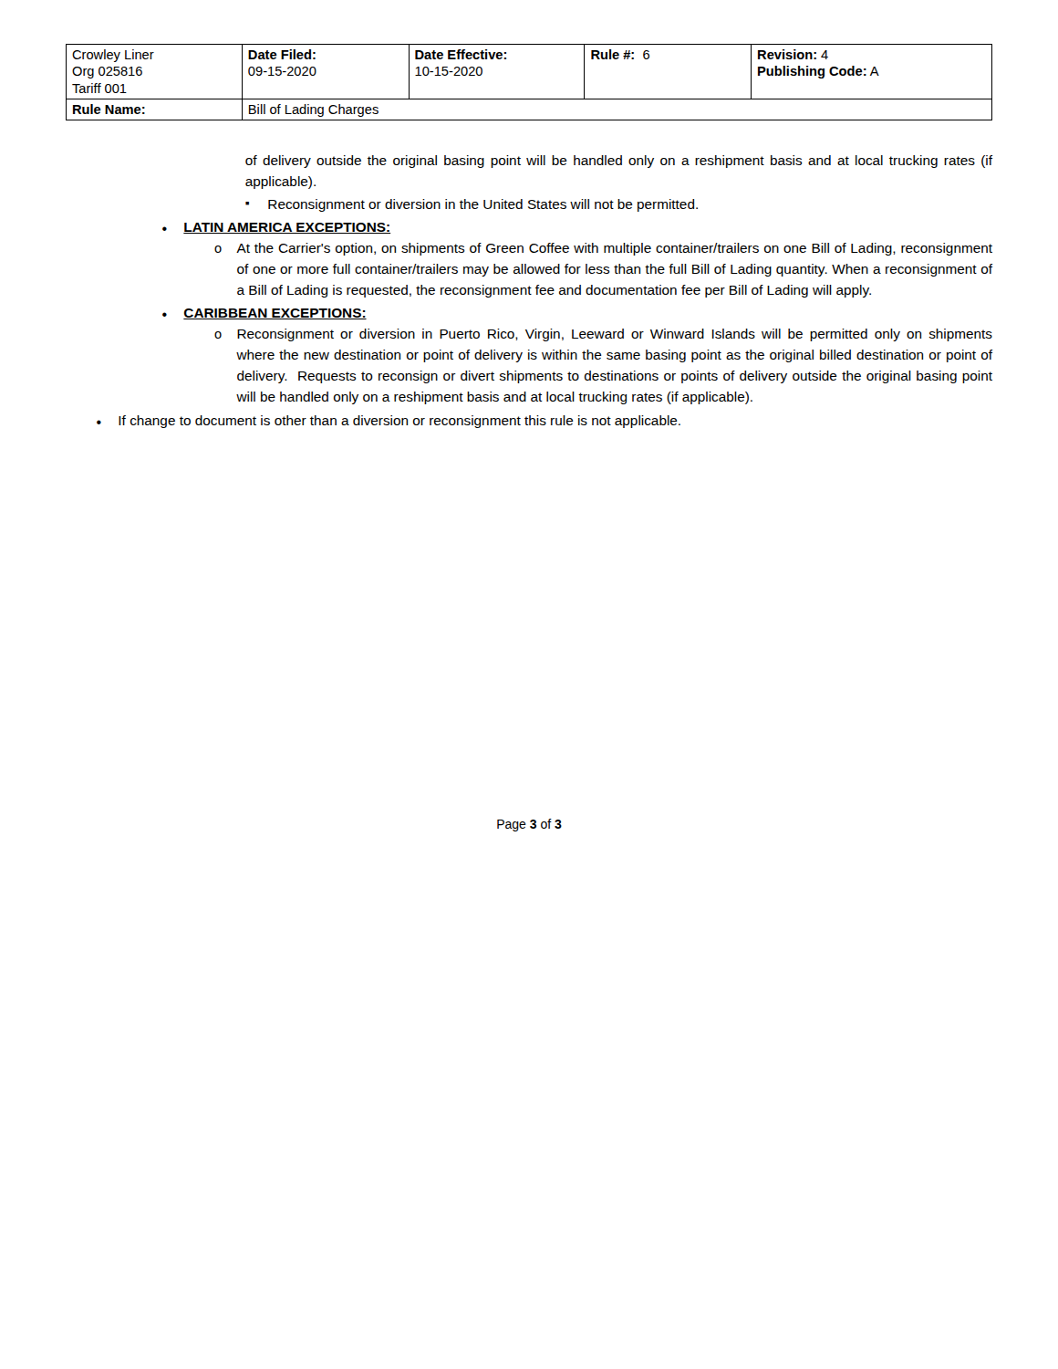| Crowley Liner Org 025816 Tariff 001 | Date Filed: 09-15-2020 | Date Effective: 10-15-2020 | Rule #: 6 | Revision: 4 Publishing Code: A |
| Rule Name: | Bill of Lading Charges |
of delivery outside the original basing point will be handled only on a reshipment basis and at local trucking rates (if applicable).
Reconsignment or diversion in the United States will not be permitted.
LATIN AMERICA EXCEPTIONS:
At the Carrier's option, on shipments of Green Coffee with multiple container/trailers on one Bill of Lading, reconsignment of one or more full container/trailers may be allowed for less than the full Bill of Lading quantity. When a reconsignment of a Bill of Lading is requested, the reconsignment fee and documentation fee per Bill of Lading will apply.
CARIBBEAN EXCEPTIONS:
Reconsignment or diversion in Puerto Rico, Virgin, Leeward or Winward Islands will be permitted only on shipments where the new destination or point of delivery is within the same basing point as the original billed destination or point of delivery. Requests to reconsign or divert shipments to destinations or points of delivery outside the original basing point will be handled only on a reshipment basis and at local trucking rates (if applicable).
If change to document is other than a diversion or reconsignment this rule is not applicable.
Page 3 of 3